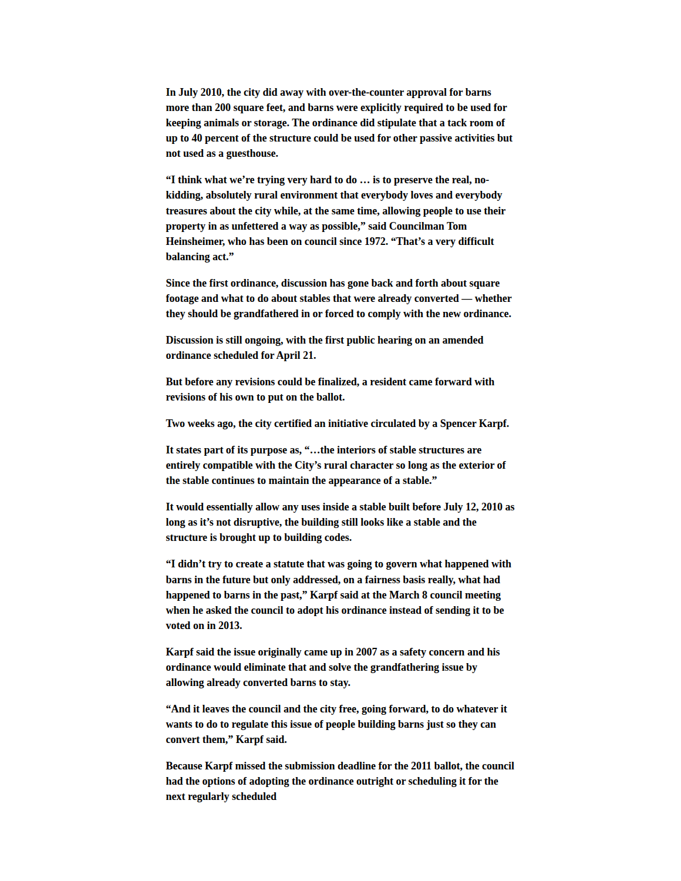In July 2010, the city did away with over-the-counter approval for barns more than 200 square feet, and barns were explicitly required to be used for keeping animals or storage. The ordinance did stipulate that a tack room of up to 40 percent of the structure could be used for other passive activities but not used as a guesthouse.
“I think what we’re trying very hard to do … is to preserve the real, no-kidding, absolutely rural environment that everybody loves and everybody treasures about the city while, at the same time, allowing people to use their property in as unfettered a way as possible,” said Councilman Tom Heinsheimer, who has been on council since 1972. “That’s a very difficult balancing act.”
Since the first ordinance, discussion has gone back and forth about square footage and what to do about stables that were already converted — whether they should be grandfathered in or forced to comply with the new ordinance.
Discussion is still ongoing, with the first public hearing on an amended ordinance scheduled for April 21.
But before any revisions could be finalized, a resident came forward with revisions of his own to put on the ballot.
Two weeks ago, the city certified an initiative circulated by a Spencer Karpf.
It states part of its purpose as, “…the interiors of stable structures are entirely compatible with the City’s rural character so long as the exterior of the stable continues to maintain the appearance of a stable.”
It would essentially allow any uses inside a stable built before July 12, 2010 as long as it’s not disruptive, the building still looks like a stable and the structure is brought up to building codes.
“I didn’t try to create a statute that was going to govern what happened with barns in the future but only addressed, on a fairness basis really, what had happened to barns in the past,” Karpf said at the March 8 council meeting when he asked the council to adopt his ordinance instead of sending it to be voted on in 2013.
Karpf said the issue originally came up in 2007 as a safety concern and his ordinance would eliminate that and solve the grandfathering issue by allowing already converted barns to stay.
“And it leaves the council and the city free, going forward, to do whatever it wants to do to regulate this issue of people building barns just so they can convert them,” Karpf said.
Because Karpf missed the submission deadline for the 2011 ballot, the council had the options of adopting the ordinance outright or scheduling it for the next regularly scheduled